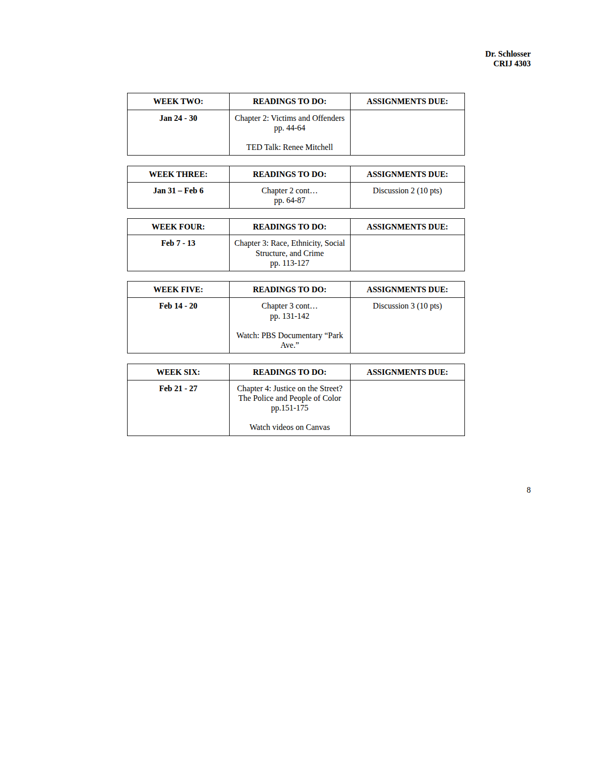Dr. Schlosser
CRIJ 4303
| WEEK TWO: | READINGS TO DO: | ASSIGNMENTS DUE: |
| --- | --- | --- |
| Jan 24 - 30 | Chapter 2: Victims and Offenders pp. 44-64 TED Talk: Renee Mitchell | |
| WEEK THREE: | READINGS TO DO: | ASSIGNMENTS DUE: |
| --- | --- | --- |
| Jan 31 – Feb 6 | Chapter 2 cont… pp. 64-87 | Discussion 2 (10 pts) |
| WEEK FOUR: | READINGS TO DO: | ASSIGNMENTS DUE: |
| --- | --- | --- |
| Feb 7 - 13 | Chapter 3: Race, Ethnicity, Social Structure, and Crime pp. 113-127 | |
| WEEK FIVE: | READINGS TO DO: | ASSIGNMENTS DUE: |
| --- | --- | --- |
| Feb 14 - 20 | Chapter 3 cont… pp. 131-142 Watch: PBS Documentary “Park Ave.” | Discussion 3 (10 pts) |
| WEEK SIX: | READINGS TO DO: | ASSIGNMENTS DUE: |
| --- | --- | --- |
| Feb 21 - 27 | Chapter 4: Justice on the Street? The Police and People of Color pp.151-175 Watch videos on Canvas | |
8